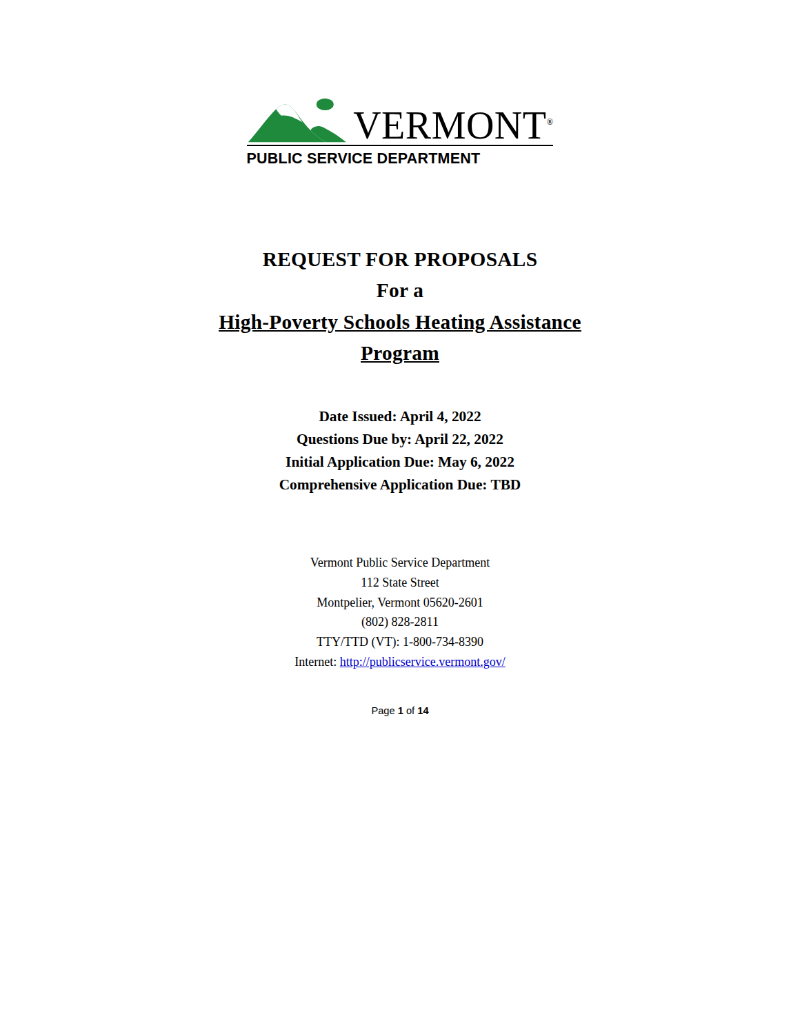VERMONT®
PUBLIC SERVICE DEPARTMENT
REQUEST FOR PROPOSALS
For a
High-Poverty Schools Heating Assistance
Program
Date Issued: April 4, 2022
Questions Due by: April 22, 2022
Initial Application Due: May 6, 2022
Comprehensive Application Due: TBD
Vermont Public Service Department
112 State Street
Montpelier, Vermont 05620-2601
(802) 828-2811
TTY/TTD (VT): 1-800-734-8390
Internet: http://publicservice.vermont.gov/
Page 1 of 14